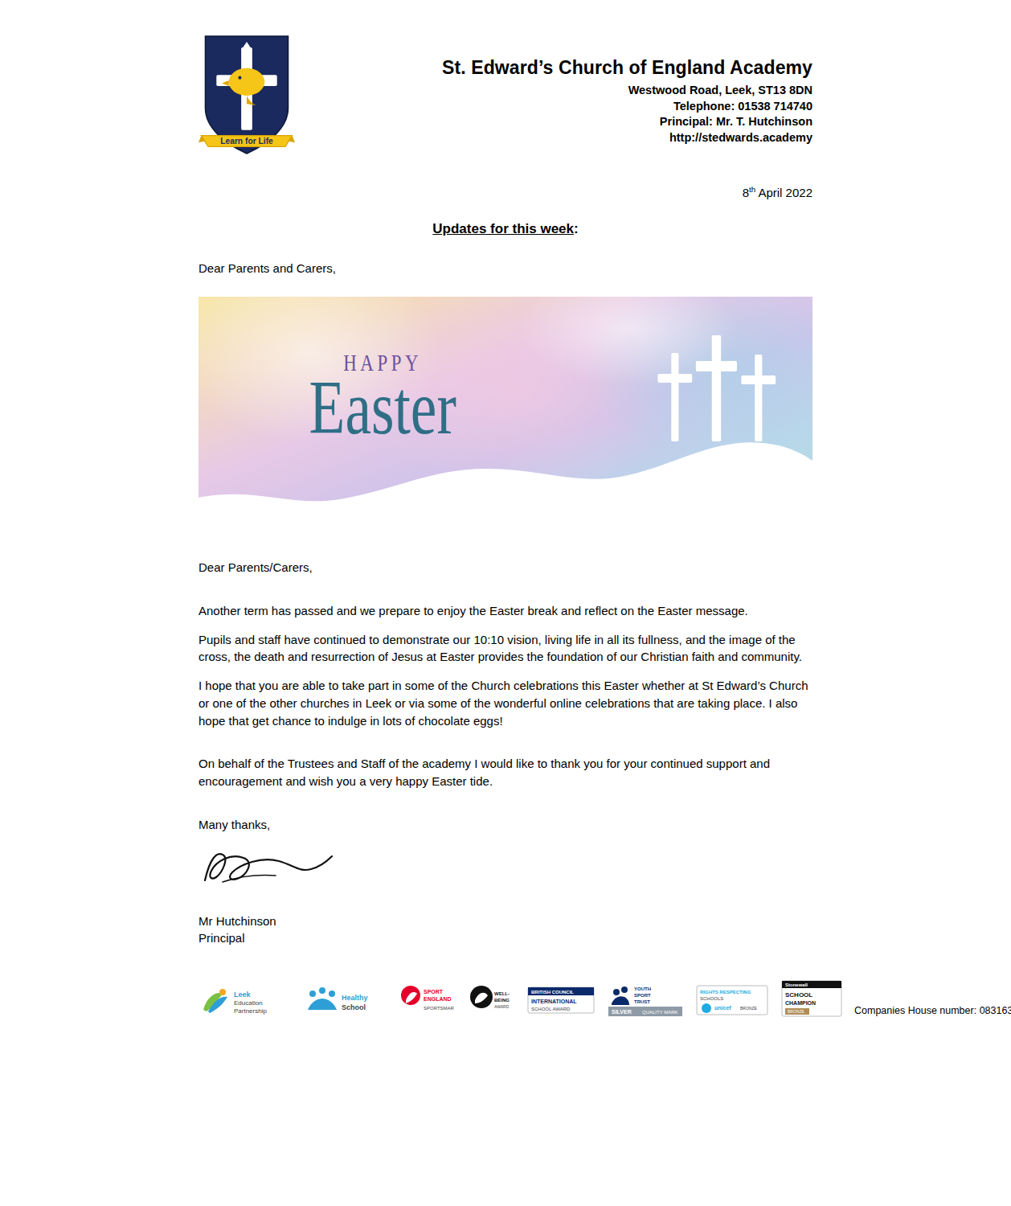Learn for Life
St. Edward’s Church of England Academy
Westwood Road, Leek, ST13 8DN
Telephone: 01538 714740
Principal: Mr. T. Hutchinson
http://stedwards.academy
8th April 2022
Updates for this week:
Dear Parents and Carers,
HAPPY Easter
Dear Parents/Carers,
Another term has passed and we prepare to enjoy the Easter break and reflect on the Easter message.
Pupils and staff have continued to demonstrate our 10:10 vision, living life in all its fullness, and the image of the cross, the death and resurrection of Jesus at Easter provides the foundation of our Christian faith and community.
I hope that you are able to take part in some of the Church celebrations this Easter whether at St Edward’s Church or one of the other churches in Leek or via some of the wonderful online celebrations that are taking place. I also hope that get chance to indulge in lots of chocolate eggs!
On behalf of the Trustees and Staff of the academy I would like to thank you for your continued support and encouragement and wish you a very happy Easter tide.
Many thanks,
Mr Hutchinson
Principal
Leek Education Partnership
Healthy School
SPORT ENGLAND SPORTSMARK
WELL- BEING AWARD
BRITISH COUNCIL INTERNATIONAL SCHOOL AWARD
YOUTH SPORT TRUST SILVER QUALITY MARK
RIGHTS RESPECTING SCHOOLS unicef BRONZE
Stonewall SCHOOL CHAMPION BRONZE
Companies House number: 08316327